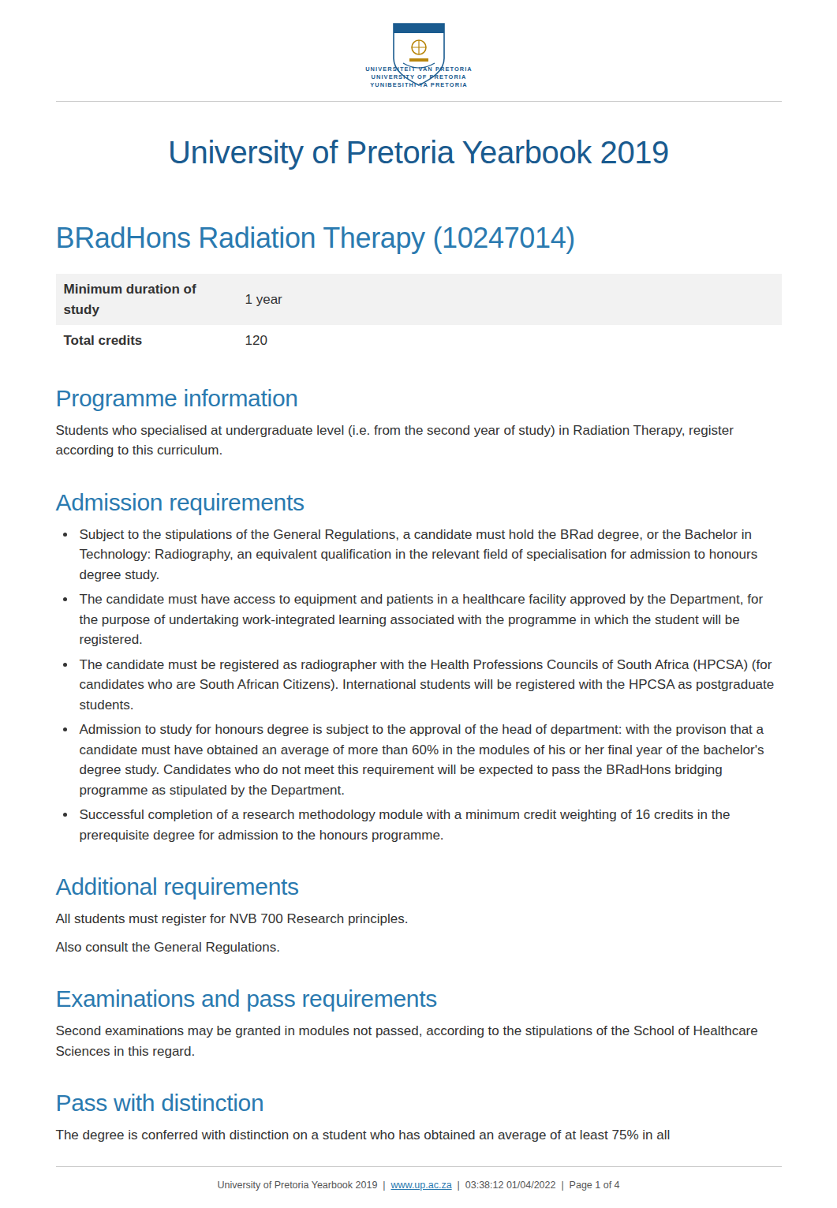UNIVERSITEIT VAN PRETORIA UNIVERSITY OF PRETORIA YUNIBESITHI YA PRETORIA
University of Pretoria Yearbook 2019
BRadHons Radiation Therapy (10247014)
| Minimum duration of study | 1 year |
| Total credits | 120 |
Programme information
Students who specialised at undergraduate level (i.e. from the second year of study) in Radiation Therapy, register according to this curriculum.
Admission requirements
Subject to the stipulations of the General Regulations, a candidate must hold the BRad degree, or the Bachelor in Technology: Radiography, an equivalent qualification in the relevant field of specialisation for admission to honours degree study.
The candidate must have access to equipment and patients in a healthcare facility approved by the Department, for the purpose of undertaking work-integrated learning associated with the programme in which the student will be registered.
The candidate must be registered as radiographer with the Health Professions Councils of South Africa (HPCSA) (for candidates who are South African Citizens). International students will be registered with the HPCSA as postgraduate students.
Admission to study for honours degree is subject to the approval of the head of department: with the provison that a candidate must have obtained an average of more than 60% in the modules of his or her final year of the bachelor's degree study. Candidates who do not meet this requirement will be expected to pass the BRadHons bridging programme as stipulated by the Department.
Successful completion of a research methodology module with a minimum credit weighting of 16 credits in the prerequisite degree for admission to the honours programme.
Additional requirements
All students must register for NVB 700 Research principles.
Also consult the General Regulations.
Examinations and pass requirements
Second examinations may be granted in modules not passed, according to the stipulations of the School of Healthcare Sciences in this regard.
Pass with distinction
The degree is conferred with distinction on a student who has obtained an average of at least 75% in all
University of Pretoria Yearbook 2019 | www.up.ac.za | 03:38:12 01/04/2022 | Page 1 of 4